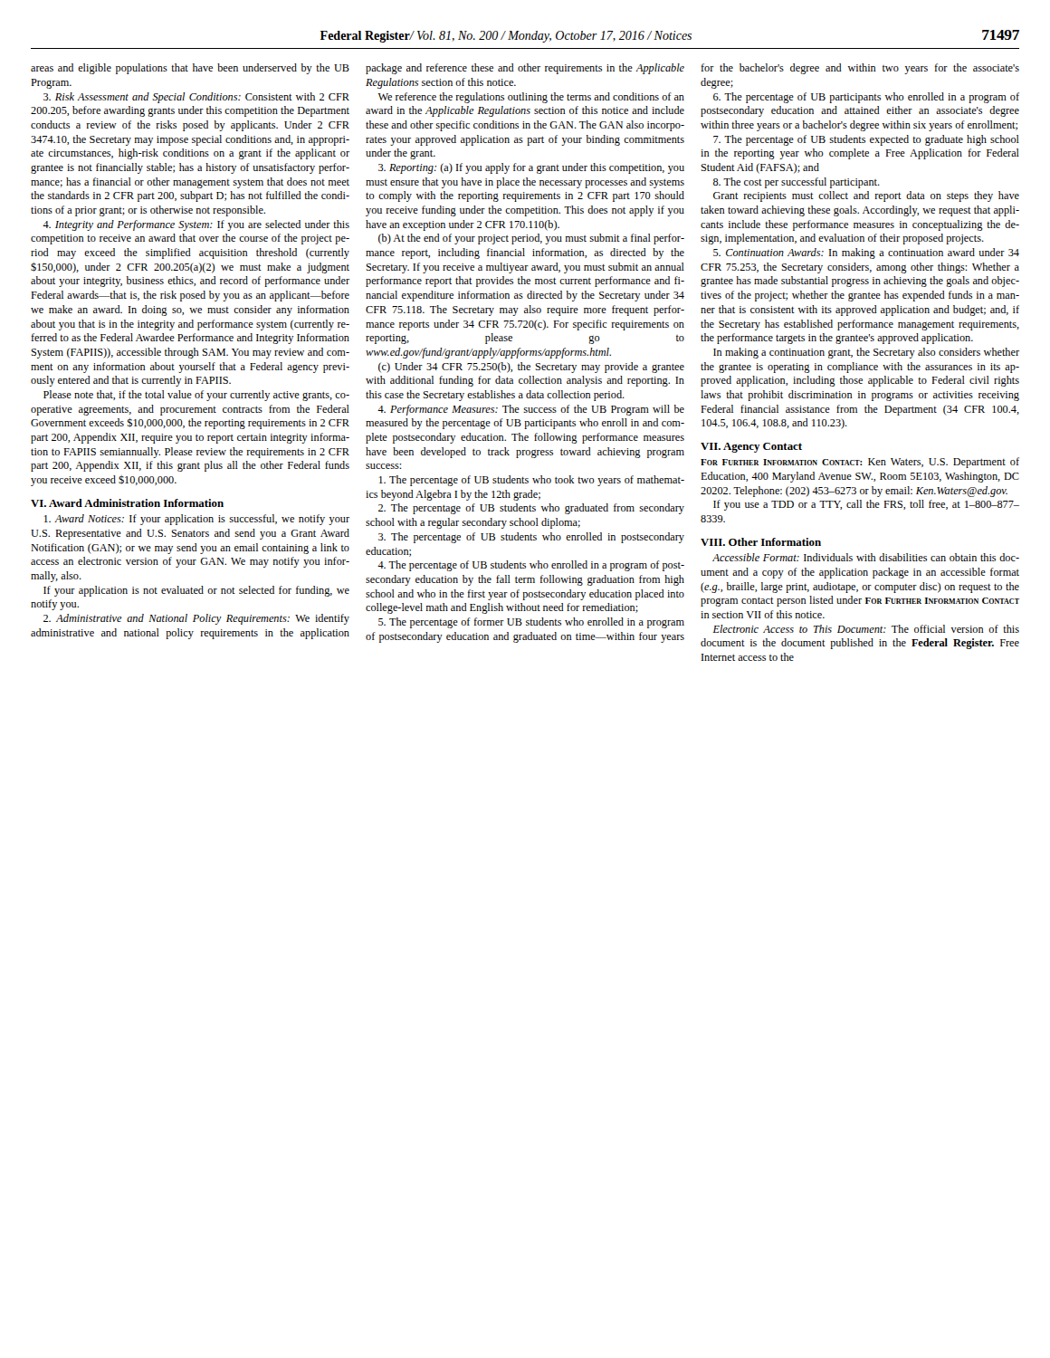Federal Register/ Vol. 81, No. 200 / Monday, October 17, 2016 / Notices
71497
areas and eligible populations that have been underserved by the UB Program.
3. Risk Assessment and Special Conditions: Consistent with 2 CFR 200.205, before awarding grants under this competition the Department conducts a review of the risks posed by applicants. Under 2 CFR 3474.10, the Secretary may impose special conditions and, in appropriate circumstances, high-risk conditions on a grant if the applicant or grantee is not financially stable; has a history of unsatisfactory performance; has a financial or other management system that does not meet the standards in 2 CFR part 200, subpart D; has not fulfilled the conditions of a prior grant; or is otherwise not responsible.
4. Integrity and Performance System: If you are selected under this competition to receive an award that over the course of the project period may exceed the simplified acquisition threshold (currently $150,000), under 2 CFR 200.205(a)(2) we must make a judgment about your integrity, business ethics, and record of performance under Federal awards—that is, the risk posed by you as an applicant—before we make an award. In doing so, we must consider any information about you that is in the integrity and performance system (currently referred to as the Federal Awardee Performance and Integrity Information System (FAPIIS)), accessible through SAM. You may review and comment on any information about yourself that a Federal agency previously entered and that is currently in FAPIIS.
Please note that, if the total value of your currently active grants, cooperative agreements, and procurement contracts from the Federal Government exceeds $10,000,000, the reporting requirements in 2 CFR part 200, Appendix XII, require you to report certain integrity information to FAPIIS semiannually. Please review the requirements in 2 CFR part 200, Appendix XII, if this grant plus all the other Federal funds you receive exceed $10,000,000.
VI. Award Administration Information
1. Award Notices: If your application is successful, we notify your U.S. Representative and U.S. Senators and send you a Grant Award Notification (GAN); or we may send you an email containing a link to access an electronic version of your GAN. We may notify you informally, also.
If your application is not evaluated or not selected for funding, we notify you.
2. Administrative and National Policy Requirements: We identify administrative and national policy requirements in the application package and reference these and other requirements in the Applicable Regulations section of this notice.
We reference the regulations outlining the terms and conditions of an award in the Applicable Regulations section of this notice and include these and other specific conditions in the GAN. The GAN also incorporates your approved application as part of your binding commitments under the grant.
3. Reporting: (a) If you apply for a grant under this competition, you must ensure that you have in place the necessary processes and systems to comply with the reporting requirements in 2 CFR part 170 should you receive funding under the competition. This does not apply if you have an exception under 2 CFR 170.110(b).
(b) At the end of your project period, you must submit a final performance report, including financial information, as directed by the Secretary. If you receive a multiyear award, you must submit an annual performance report that provides the most current performance and financial expenditure information as directed by the Secretary under 34 CFR 75.118. The Secretary may also require more frequent performance reports under 34 CFR 75.720(c). For specific requirements on reporting, please go to www.ed.gov/fund/grant/apply/appforms/appforms.html.
(c) Under 34 CFR 75.250(b), the Secretary may provide a grantee with additional funding for data collection analysis and reporting. In this case the Secretary establishes a data collection period.
4. Performance Measures: The success of the UB Program will be measured by the percentage of UB participants who enroll in and complete postsecondary education. The following performance measures have been developed to track progress toward achieving program success:
1. The percentage of UB students who took two years of mathematics beyond Algebra I by the 12th grade;
2. The percentage of UB students who graduated from secondary school with a regular secondary school diploma;
3. The percentage of UB students who enrolled in postsecondary education;
4. The percentage of UB students who enrolled in a program of postsecondary education by the fall term following graduation from high school and who in the first year of postsecondary education placed into college-level math and English without need for remediation;
5. The percentage of former UB students who enrolled in a program of postsecondary education and graduated on time—within four years for the bachelor's degree and within two years for the associate's degree;
6. The percentage of UB participants who enrolled in a program of postsecondary education and attained either an associate's degree within three years or a bachelor's degree within six years of enrollment;
7. The percentage of UB students expected to graduate high school in the reporting year who complete a Free Application for Federal Student Aid (FAFSA); and
8. The cost per successful participant.
Grant recipients must collect and report data on steps they have taken toward achieving these goals. Accordingly, we request that applicants include these performance measures in conceptualizing the design, implementation, and evaluation of their proposed projects.
5. Continuation Awards: In making a continuation award under 34 CFR 75.253, the Secretary considers, among other things: Whether a grantee has made substantial progress in achieving the goals and objectives of the project; whether the grantee has expended funds in a manner that is consistent with its approved application and budget; and, if the Secretary has established performance management requirements, the performance targets in the grantee's approved application.
In making a continuation grant, the Secretary also considers whether the grantee is operating in compliance with the assurances in its approved application, including those applicable to Federal civil rights laws that prohibit discrimination in programs or activities receiving Federal financial assistance from the Department (34 CFR 100.4, 104.5, 106.4, 108.8, and 110.23).
VII. Agency Contact
For Further Information Contact: Ken Waters, U.S. Department of Education, 400 Maryland Avenue SW., Room 5E103, Washington, DC 20202. Telephone: (202) 453–6273 or by email: Ken.Waters@ed.gov.
If you use a TDD or a TTY, call the FRS, toll free, at 1–800–877–8339.
VIII. Other Information
Accessible Format: Individuals with disabilities can obtain this document and a copy of the application package in an accessible format (e.g., braille, large print, audiotape, or computer disc) on request to the program contact person listed under For Further Information Contact in section VII of this notice.
Electronic Access to This Document: The official version of this document is the document published in the Federal Register. Free Internet access to the